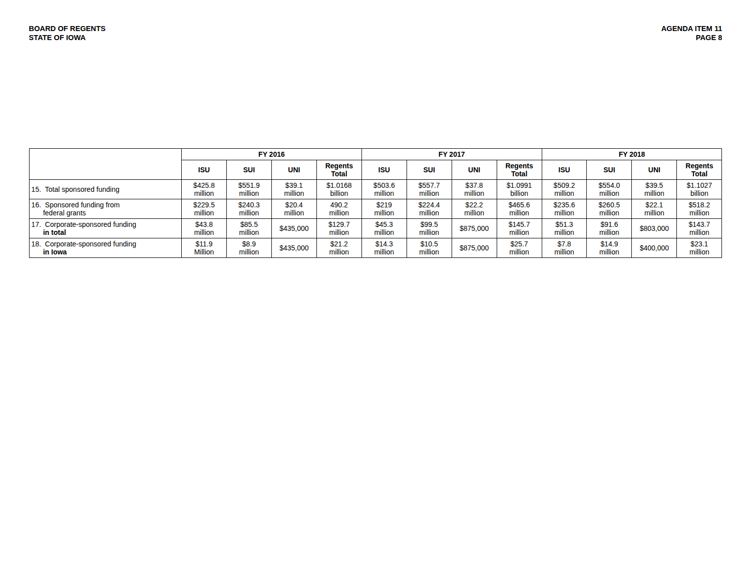BOARD OF REGENTS
STATE OF IOWA
AGENDA ITEM 11
PAGE 8
| | FY 2016 | FY 2017 | FY 2018 |
| --- | --- | --- | --- |
| ISU | SUI | UNI | Regents Total | ISU | SUI | UNI | Regents Total | ISU | SUI | UNI | Regents Total |
| 15. Total sponsored funding | $425.8 million | $551.9 million | $39.1 million | $1.0168 billion | $503.6 million | $557.7 million | $37.8 million | $1.0991 billion | $509.2 million | $554.0 million | $39.5 million | $1.1027 billion |
| 16. Sponsored funding from federal grants | $229.5 million | $240.3 million | $20.4 million | 490.2 million | $219 million | $224.4 million | $22.2 million | $465.6 million | $235.6 million | $260.5 million | $22.1 million | $518.2 million |
| 17. Corporate-sponsored funding in total | $43.8 million | $85.5 million | $435,000 | $129.7 million | $45.3 million | $99.5 million | $875,000 | $145.7 million | $51.3 million | $91.6 million | $803,000 | $143.7 million |
| 18. Corporate-sponsored funding in Iowa | $11.9 Million | $8.9 million | $435,000 | $21.2 million | $14.3 million | $10.5 million | $875,000 | $25.7 million | $7.8 million | $14.9 million | $400,000 | $23.1 million |